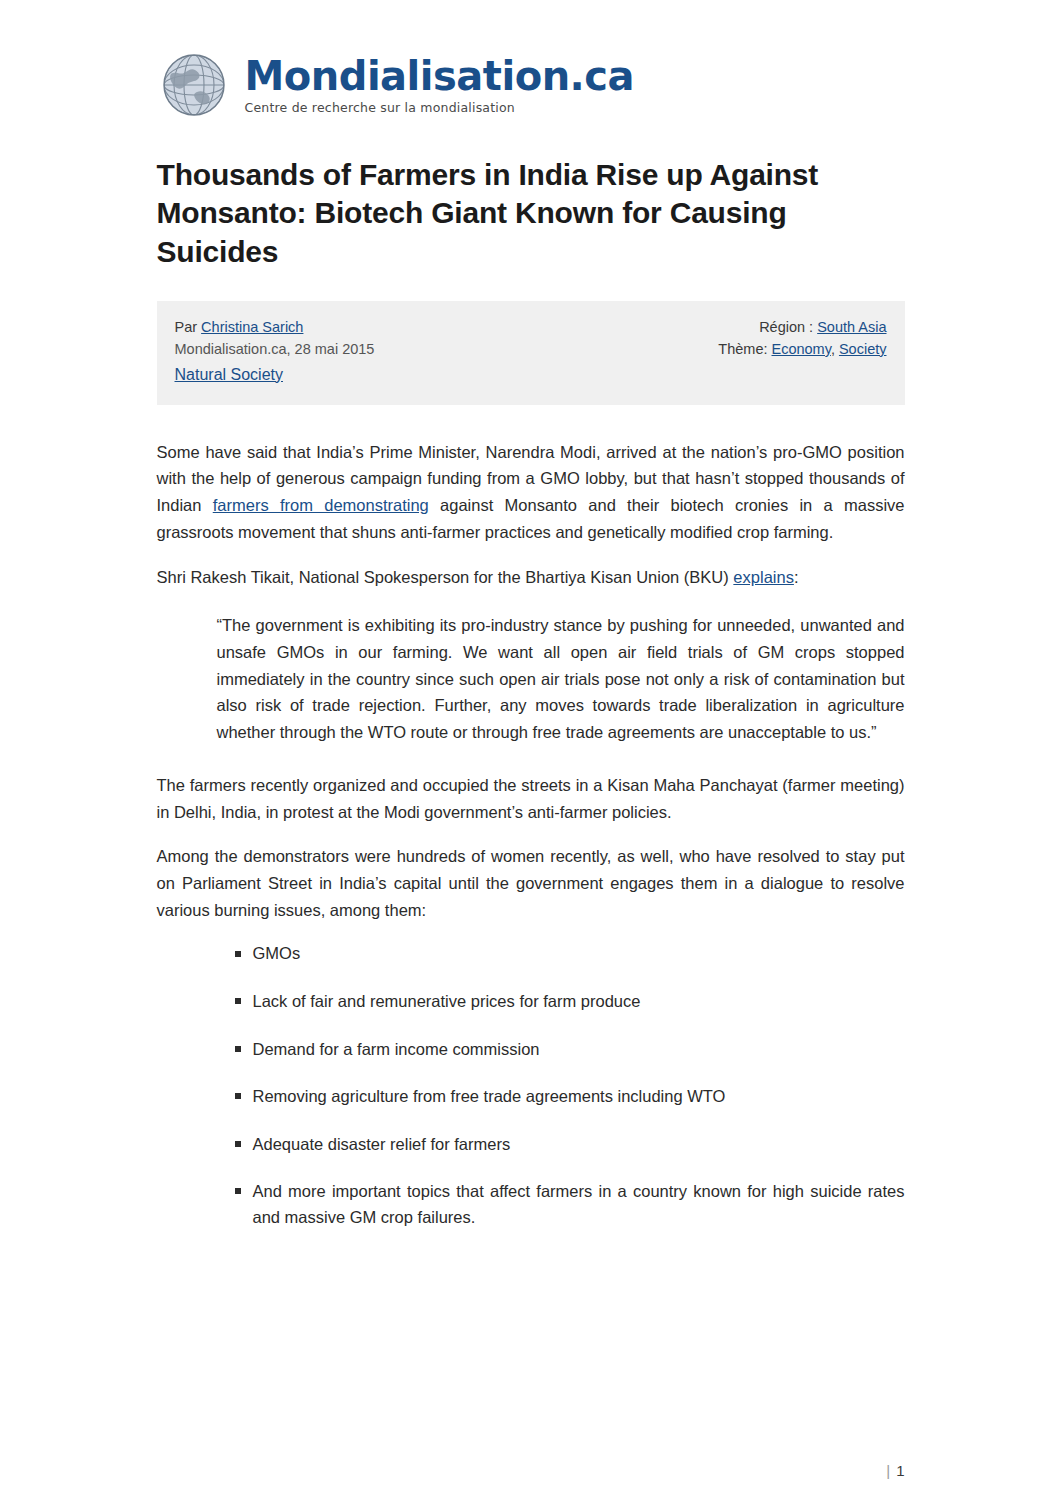Mondialisation.ca
Centre de recherche sur la mondialisation
Thousands of Farmers in India Rise up Against Monsanto: Biotech Giant Known for Causing Suicides
Par Christina Sarich
Mondialisation.ca, 28 mai 2015
Natural Society
Région : South Asia
Thème: Economy, Society
Some have said that India’s Prime Minister, Narendra Modi, arrived at the nation’s pro-GMO position with the help of generous campaign funding from a GMO lobby, but that hasn’t stopped thousands of Indian farmers from demonstrating against Monsanto and their biotech cronies in a massive grassroots movement that shuns anti-farmer practices and genetically modified crop farming.
Shri Rakesh Tikait, National Spokesperson for the Bhartiya Kisan Union (BKU) explains:
“The government is exhibiting its pro-industry stance by pushing for unneeded, unwanted and unsafe GMOs in our farming. We want all open air field trials of GM crops stopped immediately in the country since such open air trials pose not only a risk of contamination but also risk of trade rejection. Further, any moves towards trade liberalization in agriculture whether through the WTO route or through free trade agreements are unacceptable to us.”
The farmers recently organized and occupied the streets in a Kisan Maha Panchayat (farmer meeting) in Delhi, India, in protest at the Modi government’s anti-farmer policies.
Among the demonstrators were hundreds of women recently, as well, who have resolved to stay put on Parliament Street in India’s capital until the government engages them in a dialogue to resolve various burning issues, among them:
GMOs
Lack of fair and remunerative prices for farm produce
Demand for a farm income commission
Removing agriculture from free trade agreements including WTO
Adequate disaster relief for farmers
And more important topics that affect farmers in a country known for high suicide rates and massive GM crop failures.
|1